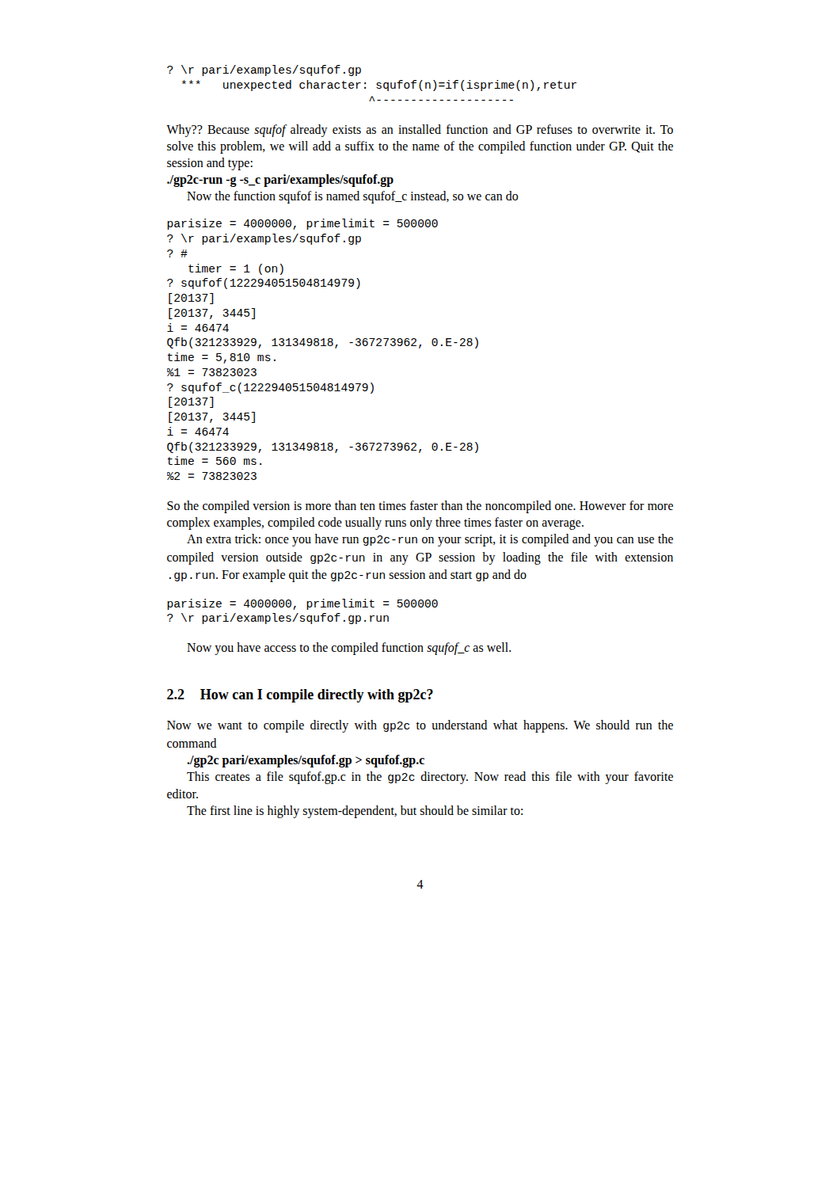? \r pari/examples/squfof.gp
  ***   unexpected character: squfof(n)=if(isprime(n),retur
                             ^--------------------
Why?? Because squfof already exists as an installed function and GP refuses to overwrite it. To solve this problem, we will add a suffix to the name of the compiled function under GP. Quit the session and type:
./gp2c-run -g -s_c pari/examples/squfof.gp
Now the function squfof is named squfof_c instead, so we can do
parisize = 4000000, primelimit = 500000
? \r pari/examples/squfof.gp
? #
   timer = 1 (on)
? squfof(122294051504814979)
[20137]
[20137, 3445]
i = 46474
Qfb(321233929, 131349818, -367273962, 0.E-28)
time = 5,810 ms.
%1 = 73823023
? squfof_c(122294051504814979)
[20137]
[20137, 3445]
i = 46474
Qfb(321233929, 131349818, -367273962, 0.E-28)
time = 560 ms.
%2 = 73823023
So the compiled version is more than ten times faster than the noncompiled one. However for more complex examples, compiled code usually runs only three times faster on average.
An extra trick: once you have run gp2c-run on your script, it is compiled and you can use the compiled version outside gp2c-run in any GP session by loading the file with extension .gp.run. For example quit the gp2c-run session and start gp and do
parisize = 4000000, primelimit = 500000
? \r pari/examples/squfof.gp.run
Now you have access to the compiled function squfof_c as well.
2.2 How can I compile directly with gp2c?
Now we want to compile directly with gp2c to understand what happens. We should run the command
./gp2c pari/examples/squfof.gp > squfof.gp.c
This creates a file squfof.gp.c in the gp2c directory. Now read this file with your favorite editor.
The first line is highly system-dependent, but should be similar to:
4